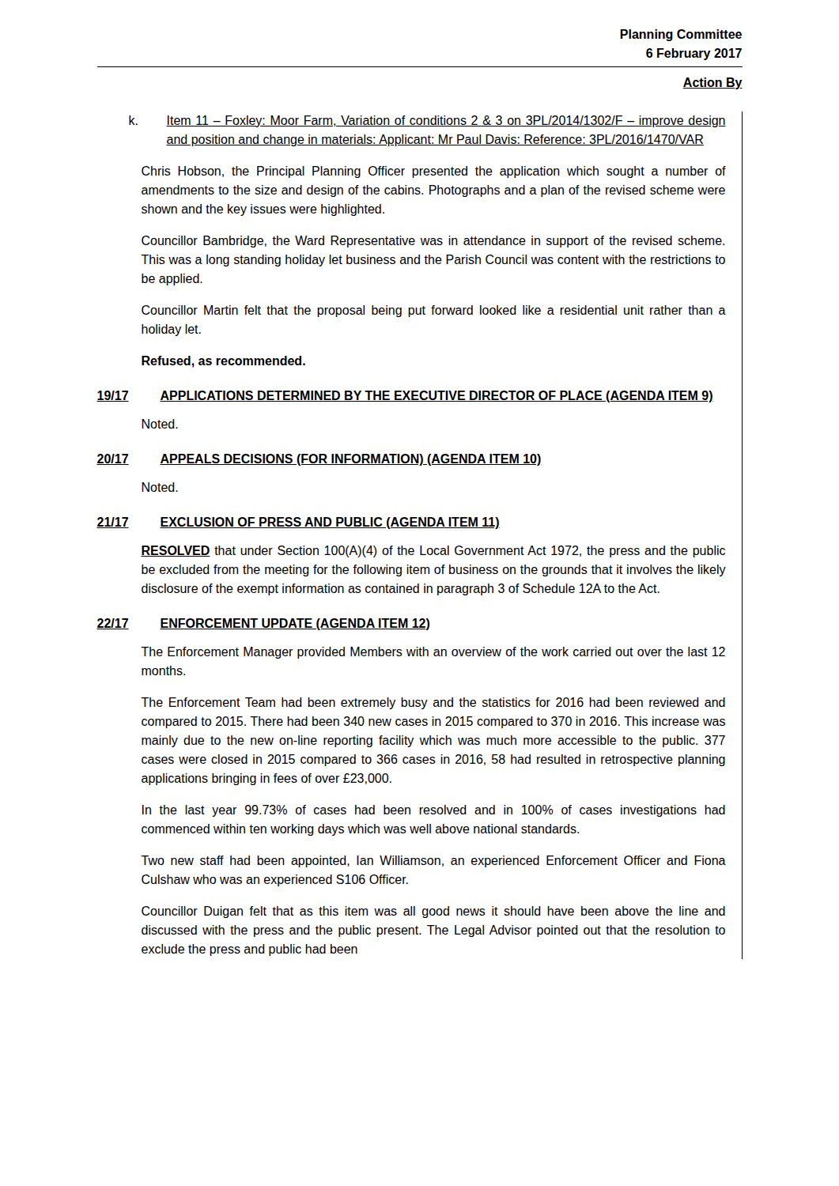Planning Committee 6 February 2017
Action By
k.
Item 11 – Foxley: Moor Farm, Variation of conditions 2 & 3 on 3PL/2014/1302/F – improve design and position and change in materials: Applicant: Mr Paul Davis: Reference: 3PL/2016/1470/VAR
Chris Hobson, the Principal Planning Officer presented the application which sought a number of amendments to the size and design of the cabins. Photographs and a plan of the revised scheme were shown and the key issues were highlighted.
Councillor Bambridge, the Ward Representative was in attendance in support of the revised scheme. This was a long standing holiday let business and the Parish Council was content with the restrictions to be applied.
Councillor Martin felt that the proposal being put forward looked like a residential unit rather than a holiday let.
Refused, as recommended.
19/17
APPLICATIONS DETERMINED BY THE EXECUTIVE DIRECTOR OF PLACE (AGENDA ITEM 9)
Noted.
20/17
APPEALS DECISIONS (FOR INFORMATION) (AGENDA ITEM 10)
Noted.
21/17
EXCLUSION OF PRESS AND PUBLIC (AGENDA ITEM 11)
RESOLVED that under Section 100(A)(4) of the Local Government Act 1972, the press and the public be excluded from the meeting for the following item of business on the grounds that it involves the likely disclosure of the exempt information as contained in paragraph 3 of Schedule 12A to the Act.
22/17
ENFORCEMENT UPDATE (AGENDA ITEM 12)
The Enforcement Manager provided Members with an overview of the work carried out over the last 12 months.
The Enforcement Team had been extremely busy and the statistics for 2016 had been reviewed and compared to 2015. There had been 340 new cases in 2015 compared to 370 in 2016. This increase was mainly due to the new on-line reporting facility which was much more accessible to the public. 377 cases were closed in 2015 compared to 366 cases in 2016, 58 had resulted in retrospective planning applications bringing in fees of over £23,000.
In the last year 99.73% of cases had been resolved and in 100% of cases investigations had commenced within ten working days which was well above national standards.
Two new staff had been appointed, Ian Williamson, an experienced Enforcement Officer and Fiona Culshaw who was an experienced S106 Officer.
Councillor Duigan felt that as this item was all good news it should have been above the line and discussed with the press and the public present. The Legal Advisor pointed out that the resolution to exclude the press and public had been